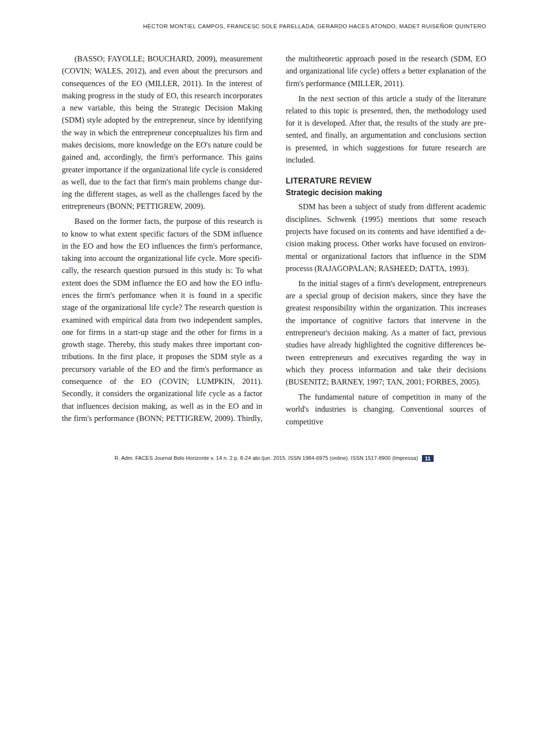Héctor Montiel Campos, Francesc Solé Parellada, Gerardo Haces Atondo, Madet Ruiseñor Quintero
(BASSO; FAYOLLE; BOUCHARD, 2009), measurement (COVIN; WALES, 2012), and even about the precursors and consequences of the EO (MILLER, 2011). In the interest of making progress in the study of EO, this research incorporates a new variable, this being the Strategic Decision Making (SDM) style adopted by the entrepreneur, since by identifying the way in which the entrepreneur conceptualizes his firm and makes decisions, more knowledge on the EO's nature could be gained and, accordingly, the firm's performance. This gains greater importance if the organizational life cycle is considered as well, due to the fact that firm's main problems change during the different stages, as well as the challenges faced by the entrepreneurs (BONN; PETTIGREW, 2009).
Based on the former facts, the purpose of this research is to know to what extent specific factors of the SDM influence in the EO and how the EO influences the firm's performance, taking into account the organizational life cycle. More specifically, the research question pursued in this study is: To what extent does the SDM influence the EO and how the EO influences the firm's perfomance when it is found in a specific stage of the organizational life cycle? The research question is examined with empirical data from two independent samples, one for firms in a start-up stage and the other for firms in a growth stage. Thereby, this study makes three important contributions. In the first place, it proposes the SDM style as a precursory variable of the EO and the firm's performance as consequence of the EO (COVIN; LUMPKIN, 2011). Secondly, it considers the organizational life cycle as a factor that influences decision making, as well as in the EO and in the firm's performance (BONN; PETTIGREW, 2009). Thirdly, the multitheoretic approach posed in the research (SDM, EO and organizational life cycle) offers a better explanation of the firm's performance (MILLER, 2011).
In the next section of this article a study of the literature related to this topic is presented, then, the methodology used for it is developed. After that, the results of the study are presented, and finally, an argumentation and conclusions section is presented, in which suggestions for future research are included.
Literature Review
Strategic decision making
SDM has been a subject of study from different academic disciplines. Schwenk (1995) mentions that some reseach projects have focused on its contents and have identified a decision making process. Other works have focused on environmental or organizational factors that influence in the SDM processs (RAJAGOPALAN; RASHEED; DATTA, 1993).
In the initial stages of a firm's development, entrepreneurs are a special group of decision makers, since they have the greatest responsibility within the organization. This increases the importance of cognitive factors that intervene in the entrepreneur's decision making. As a matter of fact, previous studies have already highlighted the cognitive differences between entrepreneurs and executives regarding the way in which they process information and take their decisions (BUSENITZ; BARNEY, 1997; TAN, 2001; FORBES, 2005).
The fundamental nature of competition in many of the world's industries is changing. Conventional sources of competitive
R. Adm. FACES Journal Belo Horizonte v. 14 n. 2 p. 8-24 abr./jun. 2015. ISSN 1984-6975 (online). ISSN 1517-8900 (Impressa)11